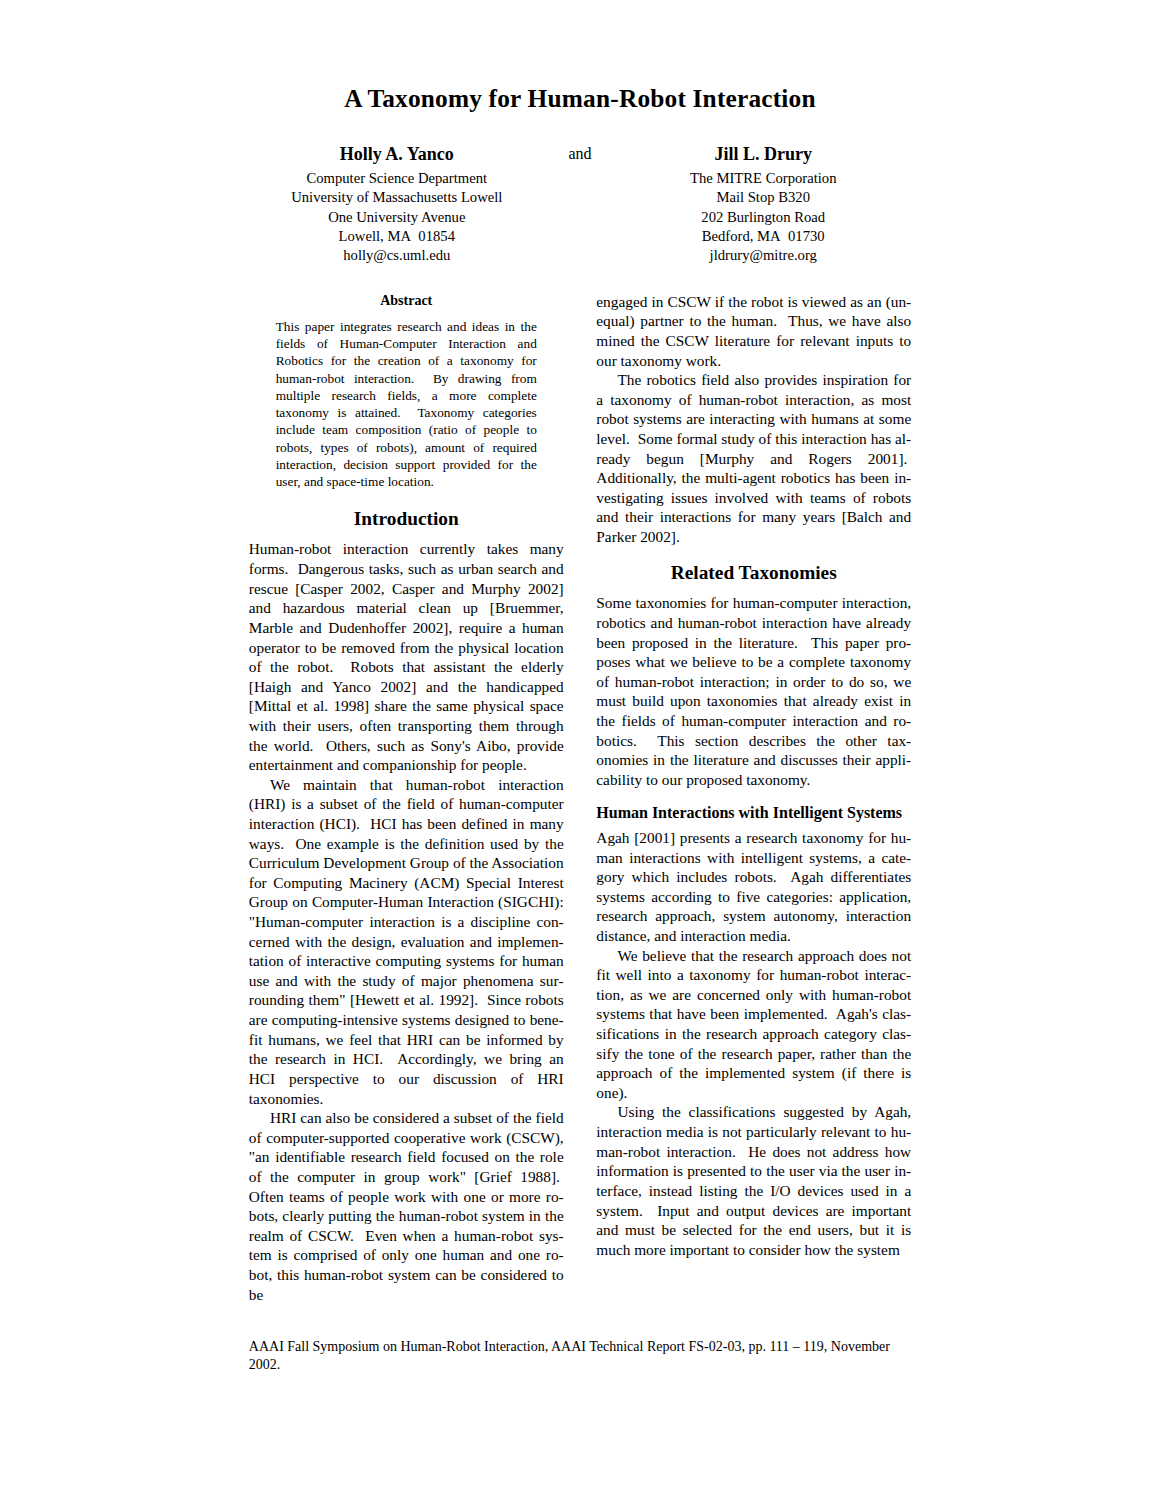A Taxonomy for Human-Robot Interaction
| Holly A. Yanco | and | Jill L. Drury |
| Computer Science Department University of Massachusetts Lowell One University Avenue Lowell, MA 01854 holly@cs.uml.edu | | The MITRE Corporation Mail Stop B320 202 Burlington Road Bedford, MA 01730 jldrury@mitre.org |
Abstract
This paper integrates research and ideas in the fields of Human-Computer Interaction and Robotics for the creation of a taxonomy for human-robot interaction. By drawing from multiple research fields, a more complete taxonomy is attained. Taxonomy categories include team composition (ratio of people to robots, types of robots), amount of required interaction, decision support provided for the user, and space-time location.
Introduction
Human-robot interaction currently takes many forms. Dangerous tasks, such as urban search and rescue [Casper 2002, Casper and Murphy 2002] and hazardous material clean up [Bruemmer, Marble and Dudenhoffer 2002], require a human operator to be removed from the physical location of the robot. Robots that assistant the elderly [Haigh and Yanco 2002] and the handicapped [Mittal et al. 1998] share the same physical space with their users, often transporting them through the world. Others, such as Sony's Aibo, provide entertainment and companionship for people.
We maintain that human-robot interaction (HRI) is a subset of the field of human-computer interaction (HCI). HCI has been defined in many ways. One example is the definition used by the Curriculum Development Group of the Association for Computing Macinery (ACM) Special Interest Group on Computer-Human Interaction (SIGCHI): "Human-computer interaction is a discipline concerned with the design, evaluation and implementation of interactive computing systems for human use and with the study of major phenomena surrounding them" [Hewett et al. 1992]. Since robots are computing-intensive systems designed to benefit humans, we feel that HRI can be informed by the research in HCI. Accordingly, we bring an HCI perspective to our discussion of HRI taxonomies.
HRI can also be considered a subset of the field of computer-supported cooperative work (CSCW), "an identifiable research field focused on the role of the computer in group work" [Grief 1988]. Often teams of people work with one or more robots, clearly putting the human-robot system in the realm of CSCW. Even when a human-robot system is comprised of only one human and one robot, this human-robot system can be considered to be
engaged in CSCW if the robot is viewed as an (unequal) partner to the human. Thus, we have also mined the CSCW literature for relevant inputs to our taxonomy work.
The robotics field also provides inspiration for a taxonomy of human-robot interaction, as most robot systems are interacting with humans at some level. Some formal study of this interaction has already begun [Murphy and Rogers 2001]. Additionally, the multi-agent robotics has been investigating issues involved with teams of robots and their interactions for many years [Balch and Parker 2002].
Related Taxonomies
Some taxonomies for human-computer interaction, robotics and human-robot interaction have already been proposed in the literature. This paper proposes what we believe to be a complete taxonomy of human-robot interaction; in order to do so, we must build upon taxonomies that already exist in the fields of human-computer interaction and robotics. This section describes the other taxonomies in the literature and discusses their applicability to our proposed taxonomy.
Human Interactions with Intelligent Systems
Agah [2001] presents a research taxonomy for human interactions with intelligent systems, a category which includes robots. Agah differentiates systems according to five categories: application, research approach, system autonomy, interaction distance, and interaction media.
We believe that the research approach does not fit well into a taxonomy for human-robot interaction, as we are concerned only with human-robot systems that have been implemented. Agah's classifications in the research approach category classify the tone of the research paper, rather than the approach of the implemented system (if there is one).
Using the classifications suggested by Agah, interaction media is not particularly relevant to human-robot interaction. He does not address how information is presented to the user via the user interface, instead listing the I/O devices used in a system. Input and output devices are important and must be selected for the end users, but it is much more important to consider how the system
AAAI Fall Symposium on Human-Robot Interaction, AAAI Technical Report FS-02-03, pp. 111 – 119, November 2002.